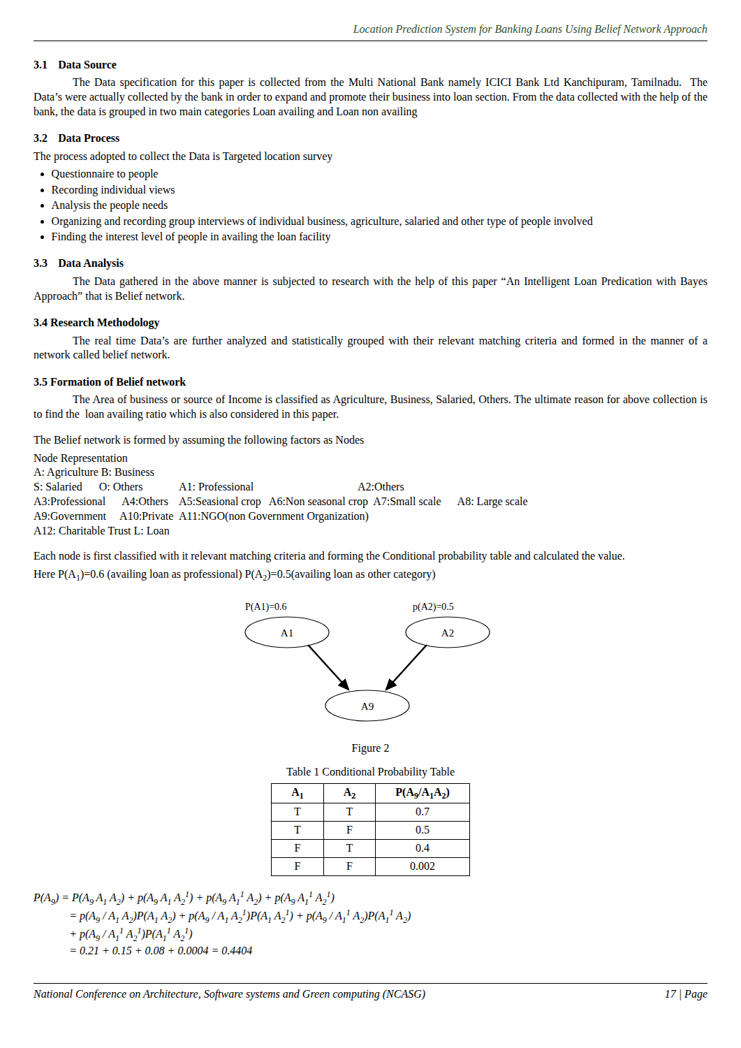Location Prediction System for Banking Loans Using Belief Network Approach
3.1 Data Source
The Data specification for this paper is collected from the Multi National Bank namely ICICI Bank Ltd Kanchipuram, Tamilnadu. The Data’s were actually collected by the bank in order to expand and promote their business into loan section. From the data collected with the help of the bank, the data is grouped in two main categories Loan availing and Loan non availing
3.2 Data Process
The process adopted to collect the Data is Targeted location survey
Questionnaire to people
Recording individual views
Analysis the people needs
Organizing and recording group interviews of individual business, agriculture, salaried and other type of people involved
Finding the interest level of people in availing the loan facility
3.3 Data Analysis
The Data gathered in the above manner is subjected to research with the help of this paper “An Intelligent Loan Predication with Bayes Approach” that is Belief network.
3.4 Research Methodology
The real time Data’s are further analyzed and statistically grouped with their relevant matching criteria and formed in the manner of a network called belief network.
3.5 Formation of Belief network
The Area of business or source of Income is classified as Agriculture, Business, Salaried, Others. The ultimate reason for above collection is to find the loan availing ratio which is also considered in this paper.
The Belief network is formed by assuming the following factors as Nodes
Node Representation
A: Agriculture B: Business
S: Salaried O: Others A1: Professional A2:Others
A3:Professional A4:Others A5:Seasional crop A6:Non seasonal crop A7:Small scale A8: Large scale
A9:Government A10:Private A11:NGO(non Government Organization)
A12: Charitable Trust L: Loan
Each node is first classified with it relevant matching criteria and forming the Conditional probability table and calculated the value.
Here P(A1)=0.6 (availing loan as professional) P(A2)=0.5(availing loan as other category)
P(A1)=0.6 p(A2)=0.5 A1 A2 A9
Figure 2
Table 1 Conditional Probability Table
| A 1 | A 2 | P(A 9 /A 1 A 2 ) |
| --- | --- | --- |
| T | T | 0.7 |
| T | F | 0.5 |
| F | T | 0.4 |
| F | F | 0.002 |
P(A9) = P(A9 A1 A2) + p(A9 A1 A21) + p(A9 A11 A2) + p(A9 A11 A21) = p(A9 / A1 A2)P(A1 A2) + p(A9 / A1 A21)P(A1 A21) + p(A9 / A11 A2)P(A11 A2) + p(A9 / A11 A21)P(A11 A21) = 0.21 + 0.15 + 0.08 + 0.0004 = 0.4404
National Conference on Architecture, Software systems and Green computing (NCASG) 17 | Page